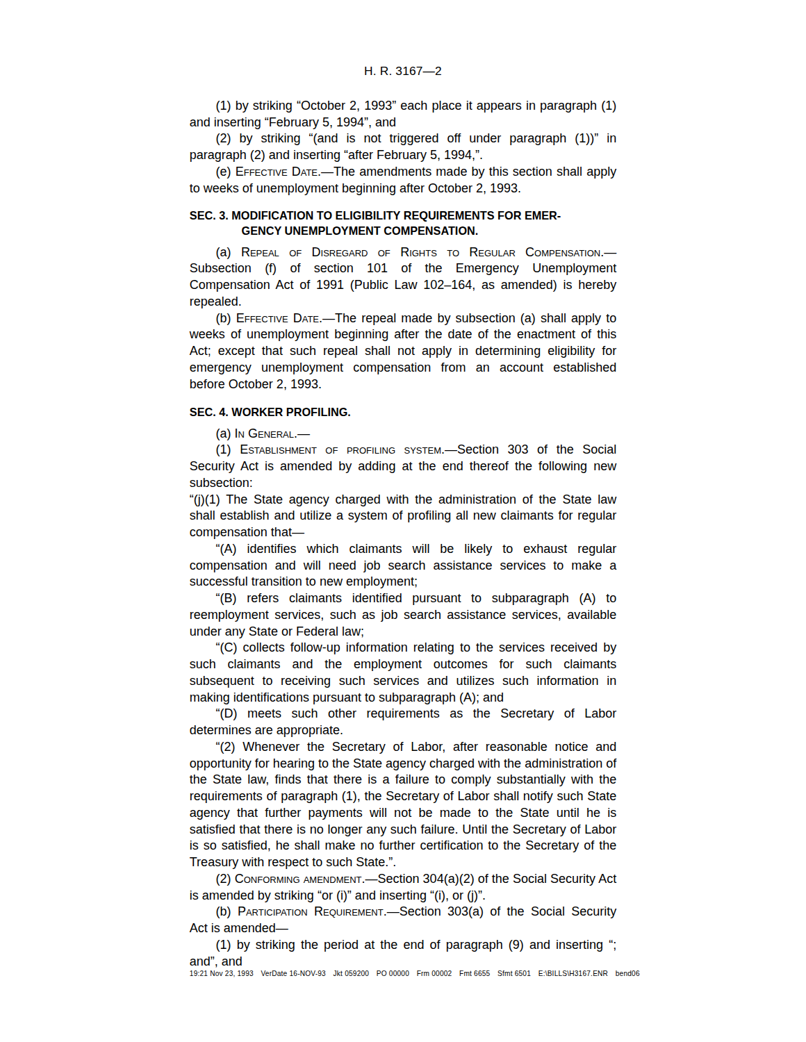H. R. 3167—2
(1) by striking “October 2, 1993” each place it appears in paragraph (1) and inserting “February 5, 1994”, and
(2) by striking “(and is not triggered off under paragraph (1))” in paragraph (2) and inserting “after February 5, 1994,”.
(e) Effective Date.—The amendments made by this section shall apply to weeks of unemployment beginning after October 2, 1993.
SEC. 3. MODIFICATION TO ELIGIBILITY REQUIREMENTS FOR EMER-GENCY UNEMPLOYMENT COMPENSATION.
(a) Repeal of Disregard of Rights to Regular Compensation.—Subsection (f) of section 101 of the Emergency Unemployment Compensation Act of 1991 (Public Law 102–164, as amended) is hereby repealed.
(b) Effective Date.—The repeal made by subsection (a) shall apply to weeks of unemployment beginning after the date of the enactment of this Act; except that such repeal shall not apply in determining eligibility for emergency unemployment compensation from an account established before October 2, 1993.
SEC. 4. WORKER PROFILING.
(a) In General.—
(1) Establishment of profiling system.—Section 303 of the Social Security Act is amended by adding at the end thereof the following new subsection:
“(j)(1) The State agency charged with the administration of the State law shall establish and utilize a system of profiling all new claimants for regular compensation that—
“(A) identifies which claimants will be likely to exhaust regular compensation and will need job search assistance services to make a successful transition to new employment;
“(B) refers claimants identified pursuant to subparagraph (A) to reemployment services, such as job search assistance services, available under any State or Federal law;
“(C) collects follow-up information relating to the services received by such claimants and the employment outcomes for such claimants subsequent to receiving such services and utilizes such information in making identifications pursuant to subparagraph (A); and
“(D) meets such other requirements as the Secretary of Labor determines are appropriate.
“(2) Whenever the Secretary of Labor, after reasonable notice and opportunity for hearing to the State agency charged with the administration of the State law, finds that there is a failure to comply substantially with the requirements of paragraph (1), the Secretary of Labor shall notify such State agency that further payments will not be made to the State until he is satisfied that there is no longer any such failure. Until the Secretary of Labor is so satisfied, he shall make no further certification to the Secretary of the Treasury with respect to such State.”.
(2) Conforming amendment.—Section 304(a)(2) of the Social Security Act is amended by striking “or (i)” and inserting “(i), or (j)”.
(b) Participation Requirement.—Section 303(a) of the Social Security Act is amended—
(1) by striking the period at the end of paragraph (9) and inserting “; and”, and
19:21 Nov 23, 1993 VerDate 16-NOV-93 Jkt 059200 PO 00000 Frm 00002 Fmt 6655 Sfmt 6501 E:\BILLS\H3167.ENR bend06